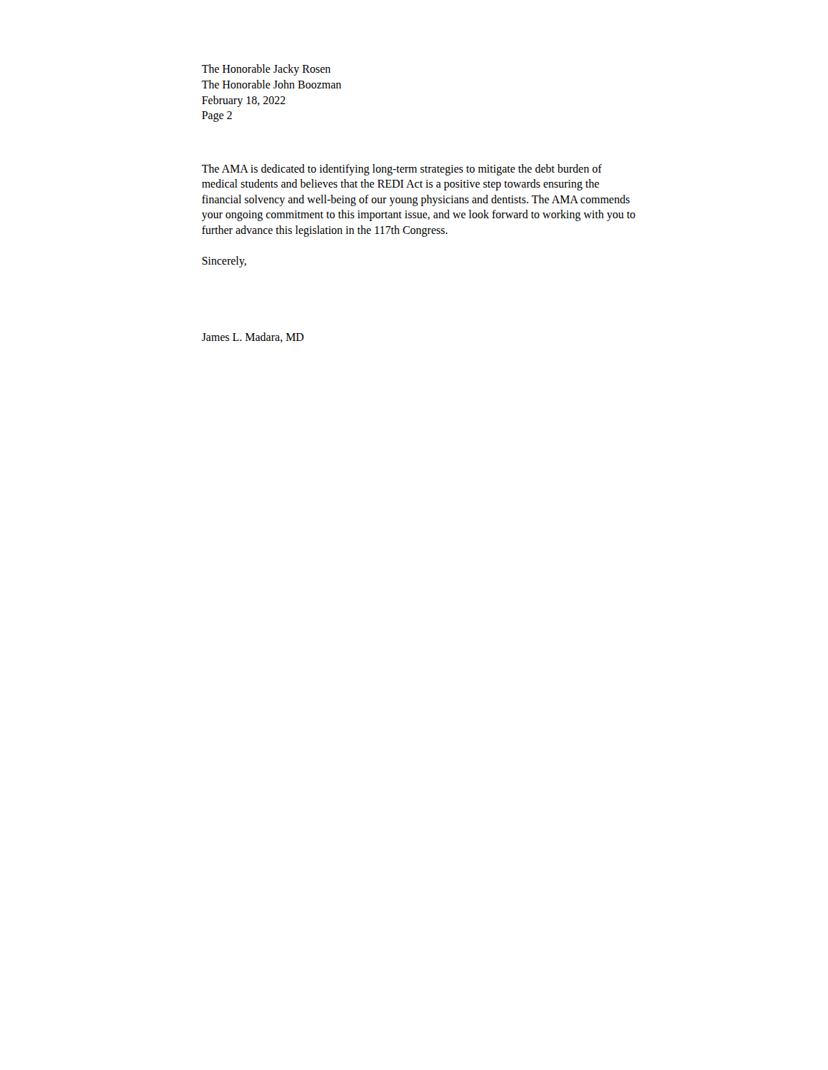The Honorable Jacky Rosen
The Honorable John Boozman
February 18, 2022
Page 2
The AMA is dedicated to identifying long-term strategies to mitigate the debt burden of medical students and believes that the REDI Act is a positive step towards ensuring the financial solvency and well-being of our young physicians and dentists. The AMA commends your ongoing commitment to this important issue, and we look forward to working with you to further advance this legislation in the 117th Congress.
Sincerely,
James L. Madara, MD